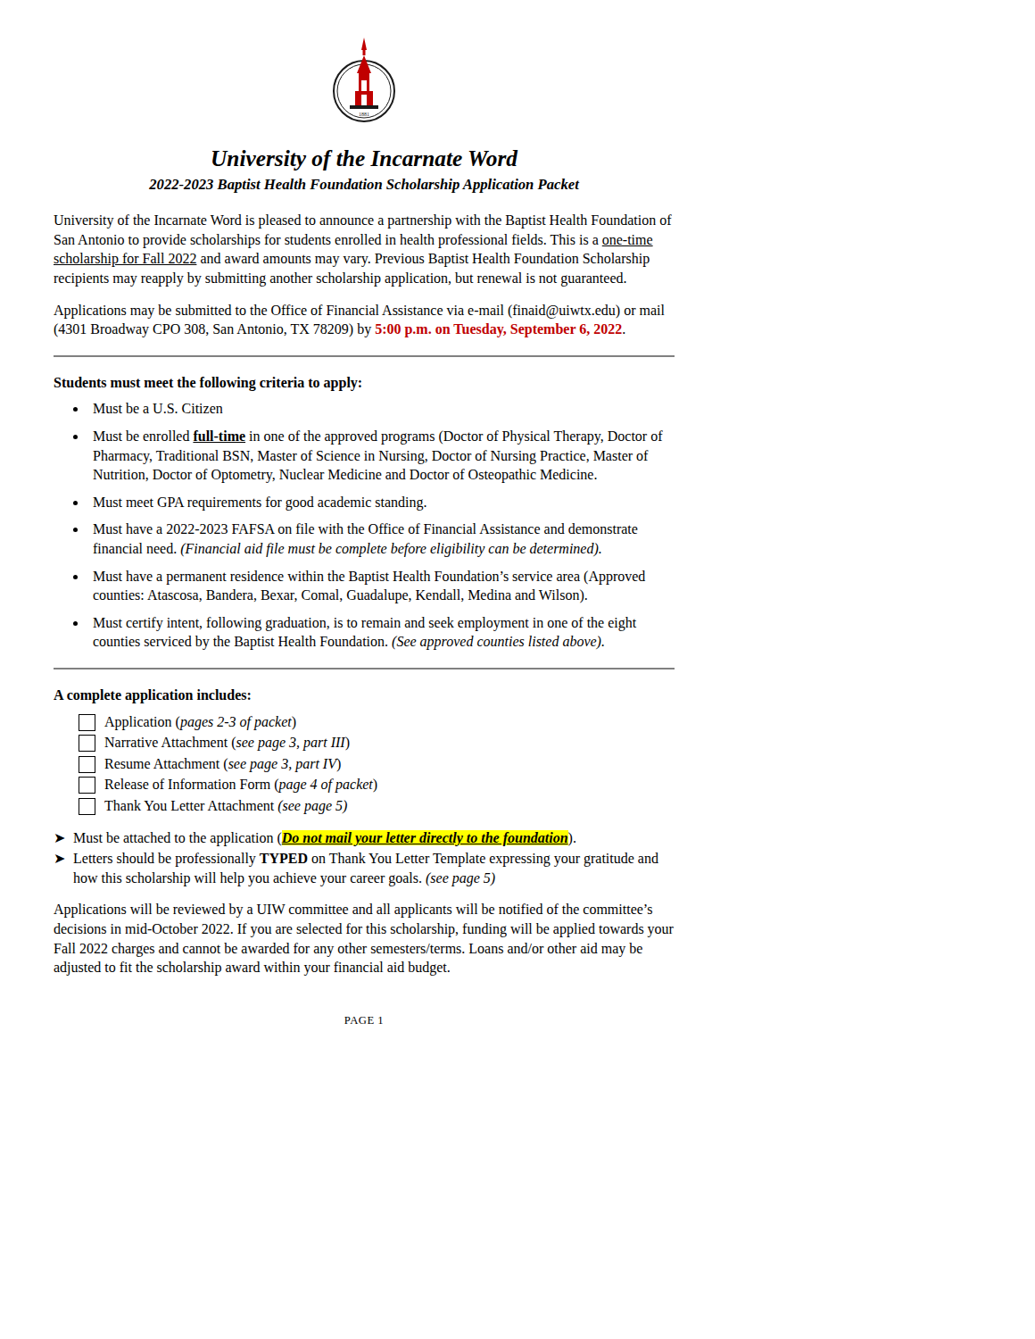1881
University of the Incarnate Word
2022-2023 Baptist Health Foundation Scholarship Application Packet
University of the Incarnate Word is pleased to announce a partnership with the Baptist Health Foundation of San Antonio to provide scholarships for students enrolled in health professional fields. This is a one-time scholarship for Fall 2022 and award amounts may vary. Previous Baptist Health Foundation Scholarship recipients may reapply by submitting another scholarship application, but renewal is not guaranteed.
Applications may be submitted to the Office of Financial Assistance via e-mail (finaid@uiwtx.edu) or mail (4301 Broadway CPO 308, San Antonio, TX 78209) by 5:00 p.m. on Tuesday, September 6, 2022.
Students must meet the following criteria to apply:
Must be a U.S. Citizen
Must be enrolled full-time in one of the approved programs (Doctor of Physical Therapy, Doctor of Pharmacy, Traditional BSN, Master of Science in Nursing, Doctor of Nursing Practice, Master of Nutrition, Doctor of Optometry, Nuclear Medicine and Doctor of Osteopathic Medicine.
Must meet GPA requirements for good academic standing.
Must have a 2022-2023 FAFSA on file with the Office of Financial Assistance and demonstrate financial need. (Financial aid file must be complete before eligibility can be determined).
Must have a permanent residence within the Baptist Health Foundation’s service area (Approved counties: Atascosa, Bandera, Bexar, Comal, Guadalupe, Kendall, Medina and Wilson).
Must certify intent, following graduation, is to remain and seek employment in one of the eight counties serviced by the Baptist Health Foundation. (See approved counties listed above).
A complete application includes:
Application (pages 2-3 of packet)
Narrative Attachment (see page 3, part III)
Resume Attachment (see page 3, part IV)
Release of Information Form (page 4 of packet)
Thank You Letter Attachment (see page 5)
➤Must be attached to the application (Do not mail your letter directly to the foundation).
➤Letters should be professionally TYPED on Thank You Letter Template expressing your gratitude and how this scholarship will help you achieve your career goals. (see page 5)
Applications will be reviewed by a UIW committee and all applicants will be notified of the committee’s decisions in mid-October 2022. If you are selected for this scholarship, funding will be applied towards your Fall 2022 charges and cannot be awarded for any other semesters/terms. Loans and/or other aid may be adjusted to fit the scholarship award within your financial aid budget.
PAGE 1